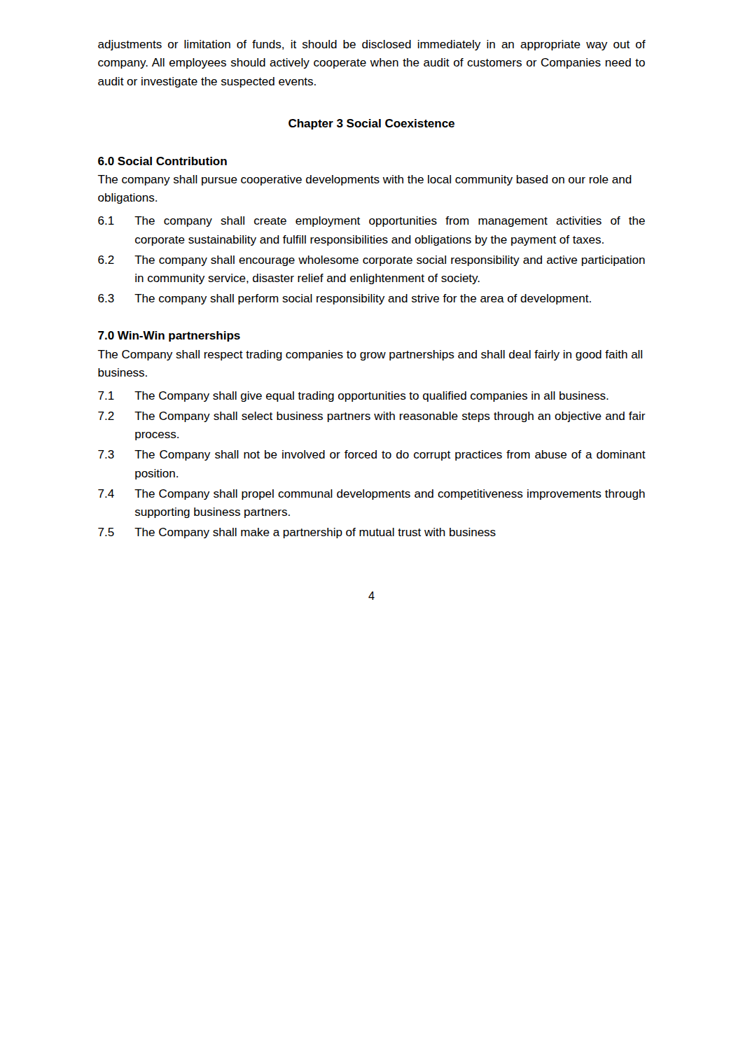adjustments or limitation of funds, it should be disclosed immediately in an appropriate way out of company. All employees should actively cooperate when the audit of customers or Companies need to audit or investigate the suspected events.
Chapter 3 Social Coexistence
6.0 Social Contribution
The company shall pursue cooperative developments with the local community based on our role and obligations.
6.1 The company shall create employment opportunities from management activities of the corporate sustainability and fulfill responsibilities and obligations by the payment of taxes.
6.2 The company shall encourage wholesome corporate social responsibility and active participation in community service, disaster relief and enlightenment of society.
6.3 The company shall perform social responsibility and strive for the area of development.
7.0 Win-Win partnerships
The Company shall respect trading companies to grow partnerships and shall deal fairly in good faith all business.
7.1 The Company shall give equal trading opportunities to qualified companies in all business.
7.2 The Company shall select business partners with reasonable steps through an objective and fair process.
7.3 The Company shall not be involved or forced to do corrupt practices from abuse of a dominant position.
7.4 The Company shall propel communal developments and competitiveness improvements through supporting business partners.
7.5 The Company shall make a partnership of mutual trust with business
4